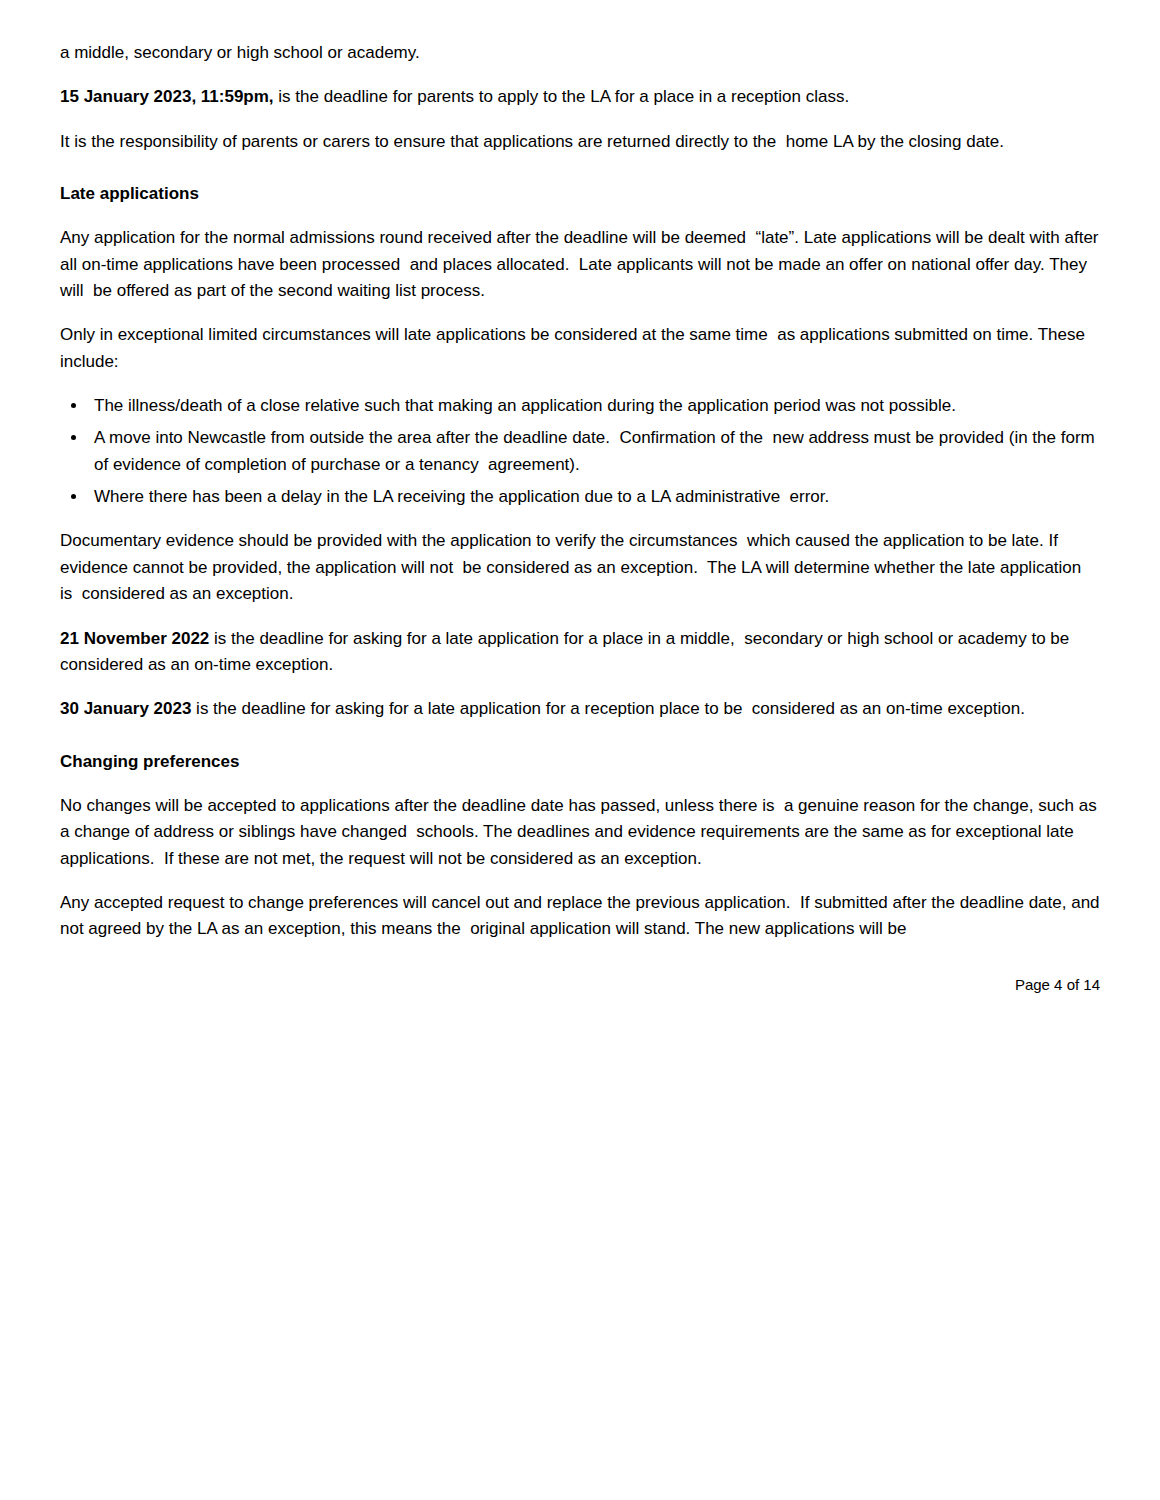a middle, secondary or high school or academy.
15 January 2023, 11:59pm, is the deadline for parents to apply to the LA for a place in a reception class.
It is the responsibility of parents or carers to ensure that applications are returned directly to the home LA by the closing date.
Late applications
Any application for the normal admissions round received after the deadline will be deemed “late”. Late applications will be dealt with after all on-time applications have been processed and places allocated. Late applicants will not be made an offer on national offer day. They will be offered as part of the second waiting list process.
Only in exceptional limited circumstances will late applications be considered at the same time as applications submitted on time. These include:
The illness/death of a close relative such that making an application during the application period was not possible.
A move into Newcastle from outside the area after the deadline date. Confirmation of the new address must be provided (in the form of evidence of completion of purchase or a tenancy agreement).
Where there has been a delay in the LA receiving the application due to a LA administrative error.
Documentary evidence should be provided with the application to verify the circumstances which caused the application to be late. If evidence cannot be provided, the application will not be considered as an exception. The LA will determine whether the late application is considered as an exception.
21 November 2022 is the deadline for asking for a late application for a place in a middle, secondary or high school or academy to be considered as an on-time exception.
30 January 2023 is the deadline for asking for a late application for a reception place to be considered as an on-time exception.
Changing preferences
No changes will be accepted to applications after the deadline date has passed, unless there is a genuine reason for the change, such as a change of address or siblings have changed schools. The deadlines and evidence requirements are the same as for exceptional late applications. If these are not met, the request will not be considered as an exception.
Any accepted request to change preferences will cancel out and replace the previous application. If submitted after the deadline date, and not agreed by the LA as an exception, this means the original application will stand. The new applications will be
Page 4 of 14